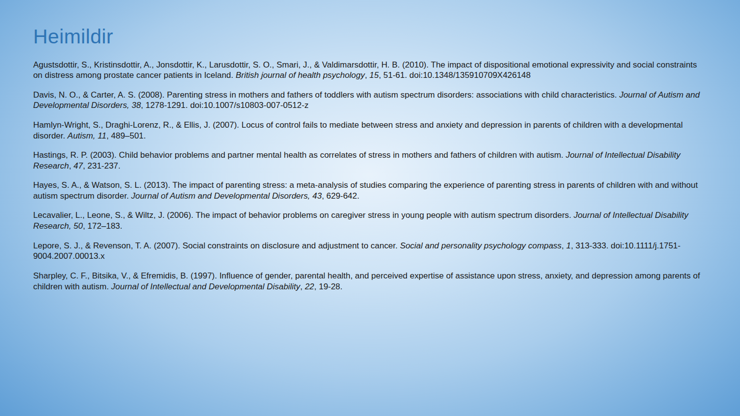Heimildir
Agustsdottir, S., Kristinsdottir, A., Jonsdottir, K., Larusdottir, S. O., Smari, J., & Valdimarsdottir, H. B. (2010). The impact of dispositional emotional expressivity and social constraints on distress among prostate cancer patients in Iceland. British journal of health psychology, 15, 51-61. doi:10.1348/135910709X426148
Davis, N. O., & Carter, A. S. (2008). Parenting stress in mothers and fathers of toddlers with autism spectrum disorders: associations with child characteristics. Journal of Autism and Developmental Disorders, 38, 1278-1291. doi:10.1007/s10803-007-0512-z
Hamlyn-Wright, S., Draghi-Lorenz, R., & Ellis, J. (2007). Locus of control fails to mediate between stress and anxiety and depression in parents of children with a developmental disorder. Autism, 11, 489–501.
Hastings, R. P. (2003). Child behavior problems and partner mental health as correlates of stress in mothers and fathers of children with autism. Journal of Intellectual Disability Research, 47, 231-237.
Hayes, S. A., & Watson, S. L. (2013). The impact of parenting stress: a meta-analysis of studies comparing the experience of parenting stress in parents of children with and without autism spectrum disorder. Journal of Autism and Developmental Disorders, 43, 629-642.
Lecavalier, L., Leone, S., & Wiltz, J. (2006). The impact of behavior problems on caregiver stress in young people with autism spectrum disorders. Journal of Intellectual Disability Research, 50, 172–183.
Lepore, S. J., & Revenson, T. A. (2007). Social constraints on disclosure and adjustment to cancer. Social and personality psychology compass, 1, 313-333. doi:10.1111/j.1751-9004.2007.00013.x
Sharpley, C. F., Bitsika, V., & Efremidis, B. (1997). Influence of gender, parental health, and perceived expertise of assistance upon stress, anxiety, and depression among parents of children with autism. Journal of Intellectual and Developmental Disability, 22, 19-28.